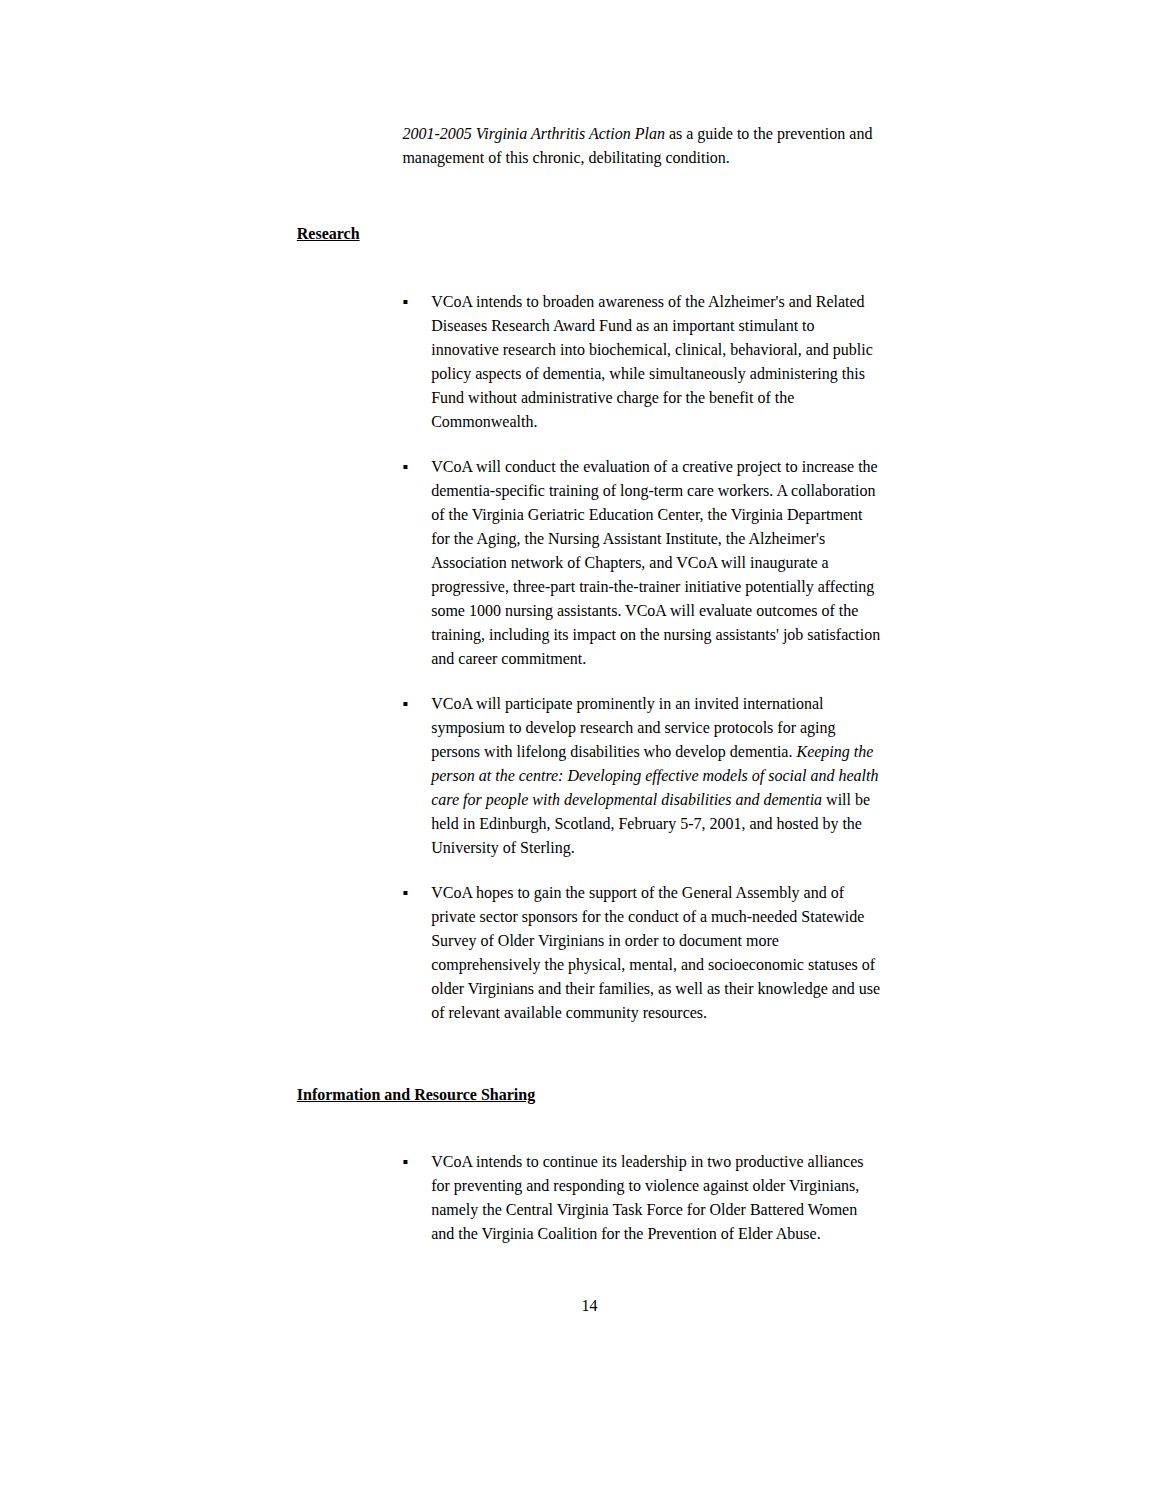2001-2005 Virginia Arthritis Action Plan as a guide to the prevention and management of this chronic, debilitating condition.
Research
VCoA intends to broaden awareness of the Alzheimer's and Related Diseases Research Award Fund as an important stimulant to innovative research into biochemical, clinical, behavioral, and public policy aspects of dementia, while simultaneously administering this Fund without administrative charge for the benefit of the Commonwealth.
VCoA will conduct the evaluation of a creative project to increase the dementia-specific training of long-term care workers. A collaboration of the Virginia Geriatric Education Center, the Virginia Department for the Aging, the Nursing Assistant Institute, the Alzheimer's Association network of Chapters, and VCoA will inaugurate a progressive, three-part train-the-trainer initiative potentially affecting some 1000 nursing assistants. VCoA will evaluate outcomes of the training, including its impact on the nursing assistants' job satisfaction and career commitment.
VCoA will participate prominently in an invited international symposium to develop research and service protocols for aging persons with lifelong disabilities who develop dementia. Keeping the person at the centre: Developing effective models of social and health care for people with developmental disabilities and dementia will be held in Edinburgh, Scotland, February 5-7, 2001, and hosted by the University of Sterling.
VCoA hopes to gain the support of the General Assembly and of private sector sponsors for the conduct of a much-needed Statewide Survey of Older Virginians in order to document more comprehensively the physical, mental, and socioeconomic statuses of older Virginians and their families, as well as their knowledge and use of relevant available community resources.
Information and Resource Sharing
VCoA intends to continue its leadership in two productive alliances for preventing and responding to violence against older Virginians, namely the Central Virginia Task Force for Older Battered Women and the Virginia Coalition for the Prevention of Elder Abuse.
14